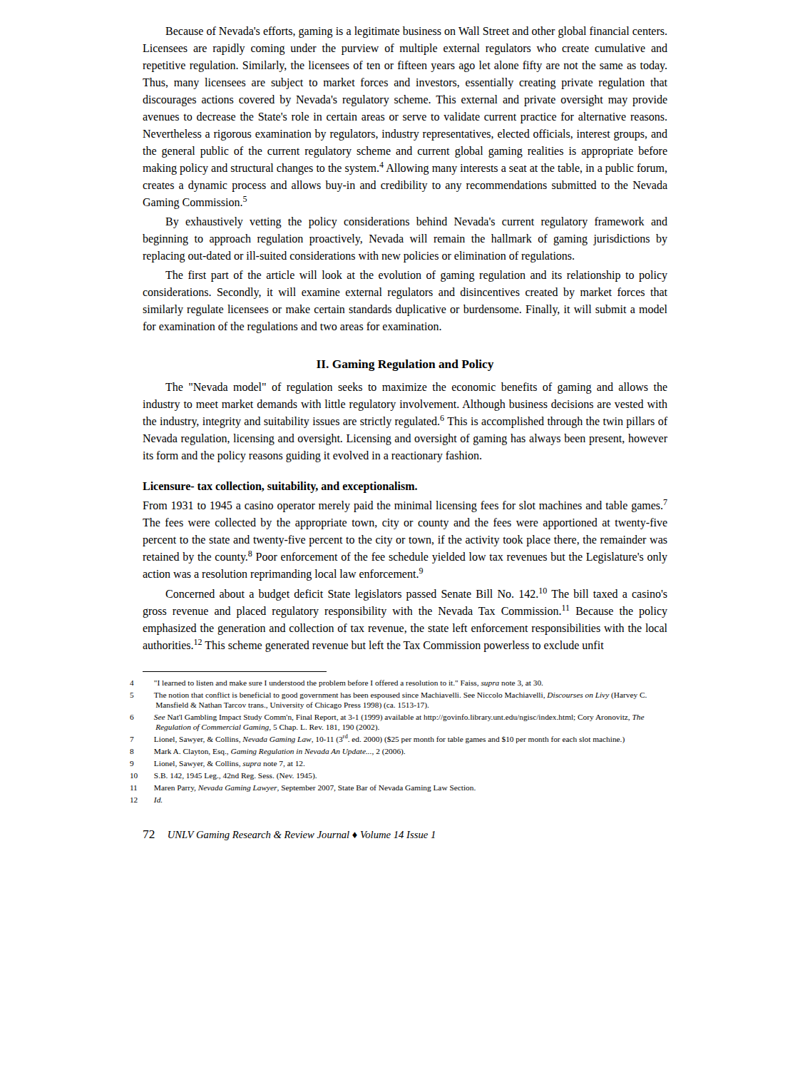Because of Nevada's efforts, gaming is a legitimate business on Wall Street and other global financial centers. Licensees are rapidly coming under the purview of multiple external regulators who create cumulative and repetitive regulation. Similarly, the licensees of ten or fifteen years ago let alone fifty are not the same as today. Thus, many licensees are subject to market forces and investors, essentially creating private regulation that discourages actions covered by Nevada's regulatory scheme. This external and private oversight may provide avenues to decrease the State's role in certain areas or serve to validate current practice for alternative reasons. Nevertheless a rigorous examination by regulators, industry representatives, elected officials, interest groups, and the general public of the current regulatory scheme and current global gaming realities is appropriate before making policy and structural changes to the system.4 Allowing many interests a seat at the table, in a public forum, creates a dynamic process and allows buy-in and credibility to any recommendations submitted to the Nevada Gaming Commission.5
By exhaustively vetting the policy considerations behind Nevada's current regulatory framework and beginning to approach regulation proactively, Nevada will remain the hallmark of gaming jurisdictions by replacing out-dated or ill-suited considerations with new policies or elimination of regulations.
The first part of the article will look at the evolution of gaming regulation and its relationship to policy considerations. Secondly, it will examine external regulators and disincentives created by market forces that similarly regulate licensees or make certain standards duplicative or burdensome. Finally, it will submit a model for examination of the regulations and two areas for examination.
II. Gaming Regulation and Policy
The "Nevada model" of regulation seeks to maximize the economic benefits of gaming and allows the industry to meet market demands with little regulatory involvement. Although business decisions are vested with the industry, integrity and suitability issues are strictly regulated.6 This is accomplished through the twin pillars of Nevada regulation, licensing and oversight. Licensing and oversight of gaming has always been present, however its form and the policy reasons guiding it evolved in a reactionary fashion.
Licensure- tax collection, suitability, and exceptionalism.
From 1931 to 1945 a casino operator merely paid the minimal licensing fees for slot machines and table games.7 The fees were collected by the appropriate town, city or county and the fees were apportioned at twenty-five percent to the state and twenty-five percent to the city or town, if the activity took place there, the remainder was retained by the county.8 Poor enforcement of the fee schedule yielded low tax revenues but the Legislature's only action was a resolution reprimanding local law enforcement.9
Concerned about a budget deficit State legislators passed Senate Bill No. 142.10 The bill taxed a casino's gross revenue and placed regulatory responsibility with the Nevada Tax Commission.11 Because the policy emphasized the generation and collection of tax revenue, the state left enforcement responsibilities with the local authorities.12 This scheme generated revenue but left the Tax Commission powerless to exclude unfit
4"I learned to listen and make sure I understood the problem before I offered a resolution to it." Faiss, supra note 3, at 30.
5 The notion that conflict is beneficial to good government has been espoused since Machiavelli. See Niccolo Machiavelli, Discourses on Livy (Harvey C. Mansfield & Nathan Tarcov trans., University of Chicago Press 1998) (ca. 1513-17).
6 See Nat'l Gambling Impact Study Comm'n, Final Report, at 3-1 (1999) available at http://govinfo.library.unt.edu/ngisc/index.html; Cory Aronovitz, The Regulation of Commercial Gaming, 5 Chap. L. Rev. 181, 190 (2002).
7 Lionel, Sawyer, & Collins, Nevada Gaming Law, 10-11 (3rd. ed. 2000) ($25 per month for table games and $10 per month for each slot machine.)
8 Mark A. Clayton, Esq., Gaming Regulation in Nevada An Update..., 2 (2006).
9 Lionel, Sawyer, & Collins, supra note 7, at 12.
10 S.B. 142, 1945 Leg., 42nd Reg. Sess. (Nev. 1945).
11 Maren Parry, Nevada Gaming Lawyer, September 2007, State Bar of Nevada Gaming Law Section.
12 Id.
72 UNLV Gaming Research & Review Journal ♦ Volume 14 Issue 1